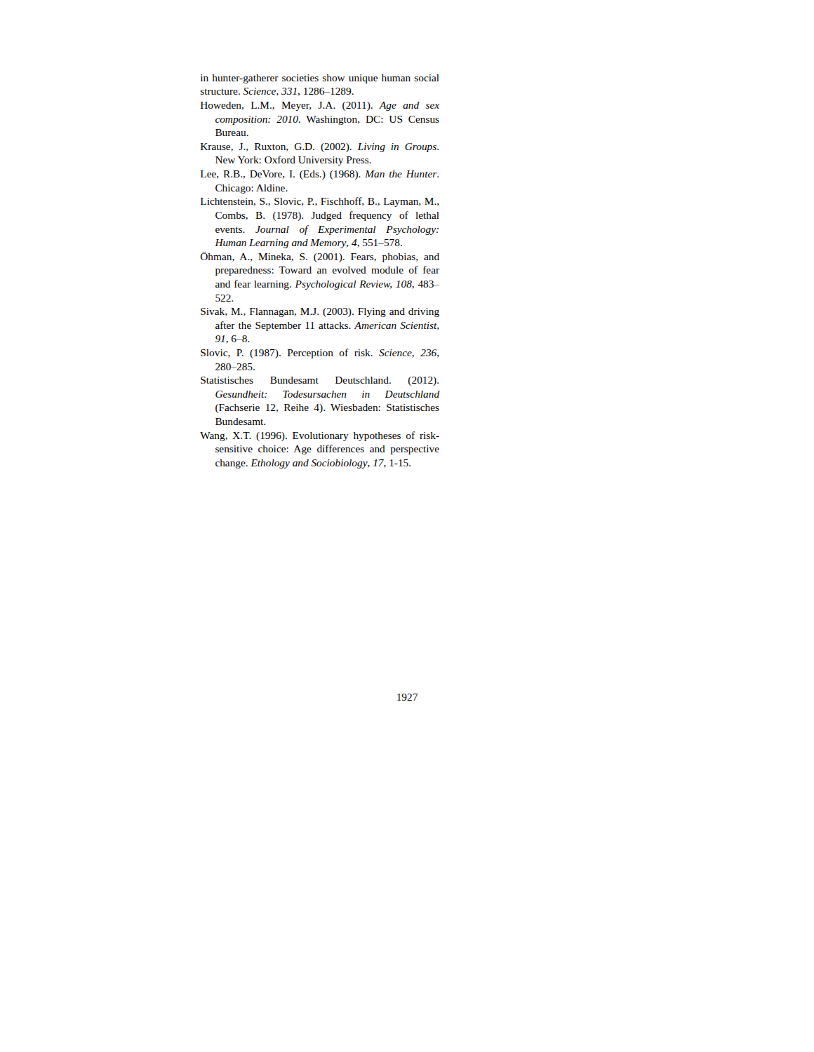in hunter-gatherer societies show unique human social structure. Science, 331, 1286–1289.
Howeden, L.M., Meyer, J.A. (2011). Age and sex composition: 2010. Washington, DC: US Census Bureau.
Krause, J., Ruxton, G.D. (2002). Living in Groups. New York: Oxford University Press.
Lee, R.B., DeVore, I. (Eds.) (1968). Man the Hunter. Chicago: Aldine.
Lichtenstein, S., Slovic, P., Fischhoff, B., Layman, M., Combs, B. (1978). Judged frequency of lethal events. Journal of Experimental Psychology: Human Learning and Memory, 4, 551–578.
Öhman, A., Mineka, S. (2001). Fears, phobias, and preparedness: Toward an evolved module of fear and fear learning. Psychological Review, 108, 483–522.
Sivak, M., Flannagan, M.J. (2003). Flying and driving after the September 11 attacks. American Scientist, 91, 6–8.
Slovic, P. (1987). Perception of risk. Science, 236, 280–285.
Statistisches Bundesamt Deutschland. (2012). Gesundheit: Todesursachen in Deutschland (Fachserie 12, Reihe 4). Wiesbaden: Statistisches Bundesamt.
Wang, X.T. (1996). Evolutionary hypotheses of risk-sensitive choice: Age differences and perspective change. Ethology and Sociobiology, 17, 1-15.
1927